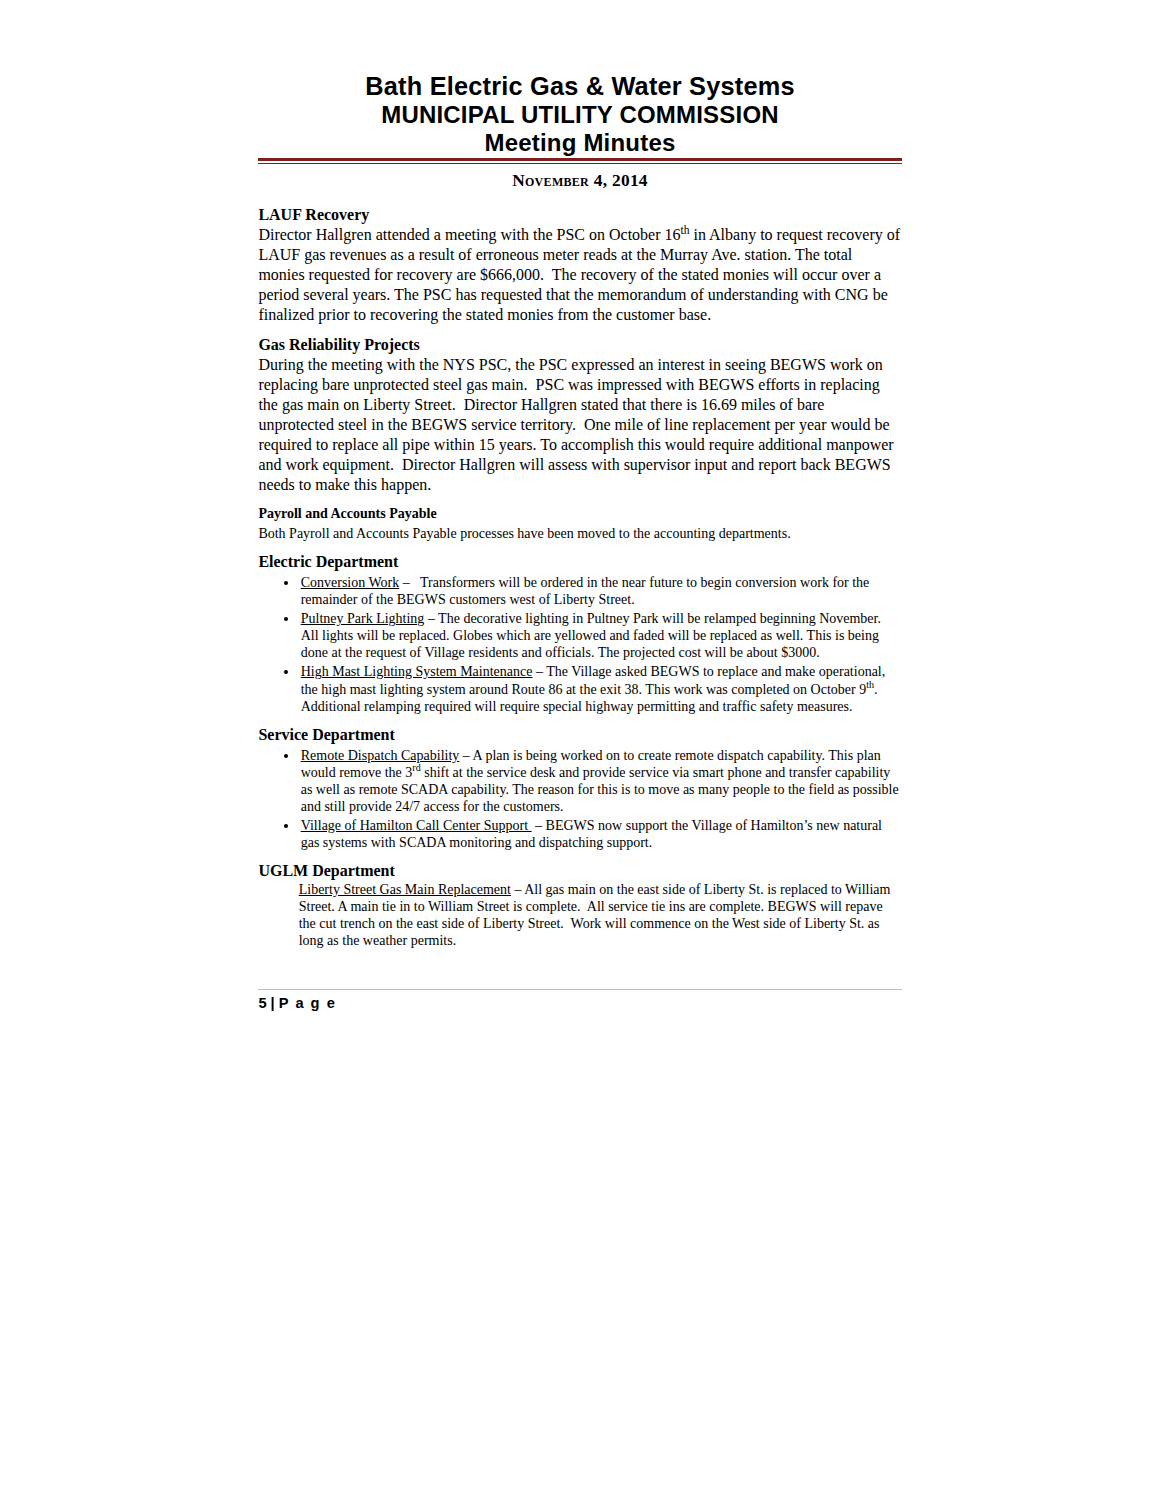Bath Electric Gas & Water Systems
MUNICIPAL UTILITY COMMISSION
Meeting Minutes
November 4, 2014
LAUF Recovery
Director Hallgren attended a meeting with the PSC on October 16th in Albany to request recovery of LAUF gas revenues as a result of erroneous meter reads at the Murray Ave. station. The total monies requested for recovery are $666,000. The recovery of the stated monies will occur over a period several years. The PSC has requested that the memorandum of understanding with CNG be finalized prior to recovering the stated monies from the customer base.
Gas Reliability Projects
During the meeting with the NYS PSC, the PSC expressed an interest in seeing BEGWS work on replacing bare unprotected steel gas main. PSC was impressed with BEGWS efforts in replacing the gas main on Liberty Street. Director Hallgren stated that there is 16.69 miles of bare unprotected steel in the BEGWS service territory. One mile of line replacement per year would be required to replace all pipe within 15 years. To accomplish this would require additional manpower and work equipment. Director Hallgren will assess with supervisor input and report back BEGWS needs to make this happen.
Payroll and Accounts Payable
Both Payroll and Accounts Payable processes have been moved to the accounting departments.
Electric Department
Conversion Work – Transformers will be ordered in the near future to begin conversion work for the remainder of the BEGWS customers west of Liberty Street.
Pultney Park Lighting – The decorative lighting in Pultney Park will be relamped beginning November. All lights will be replaced. Globes which are yellowed and faded will be replaced as well. This is being done at the request of Village residents and officials. The projected cost will be about $3000.
High Mast Lighting System Maintenance – The Village asked BEGWS to replace and make operational, the high mast lighting system around Route 86 at the exit 38. This work was completed on October 9th. Additional relamping required will require special highway permitting and traffic safety measures.
Service Department
Remote Dispatch Capability – A plan is being worked on to create remote dispatch capability. This plan would remove the 3rd shift at the service desk and provide service via smart phone and transfer capability as well as remote SCADA capability. The reason for this is to move as many people to the field as possible and still provide 24/7 access for the customers.
Village of Hamilton Call Center Support – BEGWS now support the Village of Hamilton’s new natural gas systems with SCADA monitoring and dispatching support.
UGLM Department
Liberty Street Gas Main Replacement – All gas main on the east side of Liberty St. is replaced to William Street. A main tie in to William Street is complete. All service tie ins are complete. BEGWS will repave the cut trench on the east side of Liberty Street. Work will commence on the West side of Liberty St. as long as the weather permits.
5 | P a g e